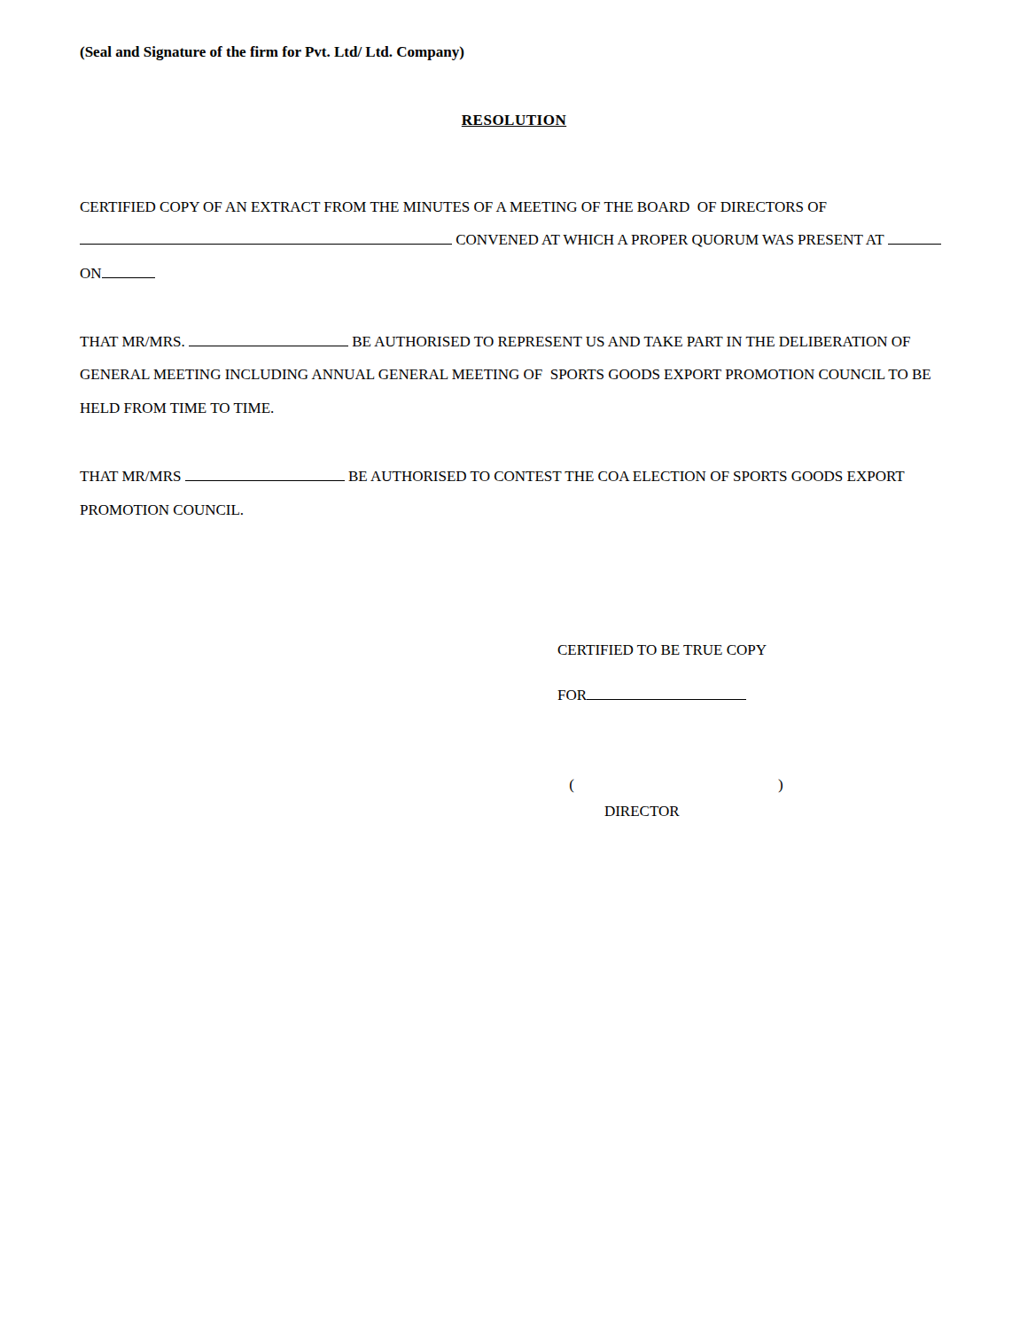(Seal and Signature of the firm for Pvt. Ltd/ Ltd. Company)
RESOLUTION
CERTIFIED COPY OF AN EXTRACT FROM THE MINUTES OF A MEETING OF THE BOARD OF DIRECTORS OF CONVENED AT WHICH A PROPER QUORUM WAS PRESENT AT ON
THAT MR/MRS. BE AUTHORISED TO REPRESENT US AND TAKE PART IN THE DELIBERATION OF GENERAL MEETING INCLUDING ANNUAL GENERAL MEETING OF SPORTS GOODS EXPORT PROMOTION COUNCIL TO BE HELD FROM TIME TO TIME.
THAT MR/MRS BE AUTHORISED TO CONTEST THE COA ELECTION OF SPORTS GOODS EXPORT PROMOTION COUNCIL.
CERTIFIED TO BE TRUE COPY
FOR
( )
DIRECTOR